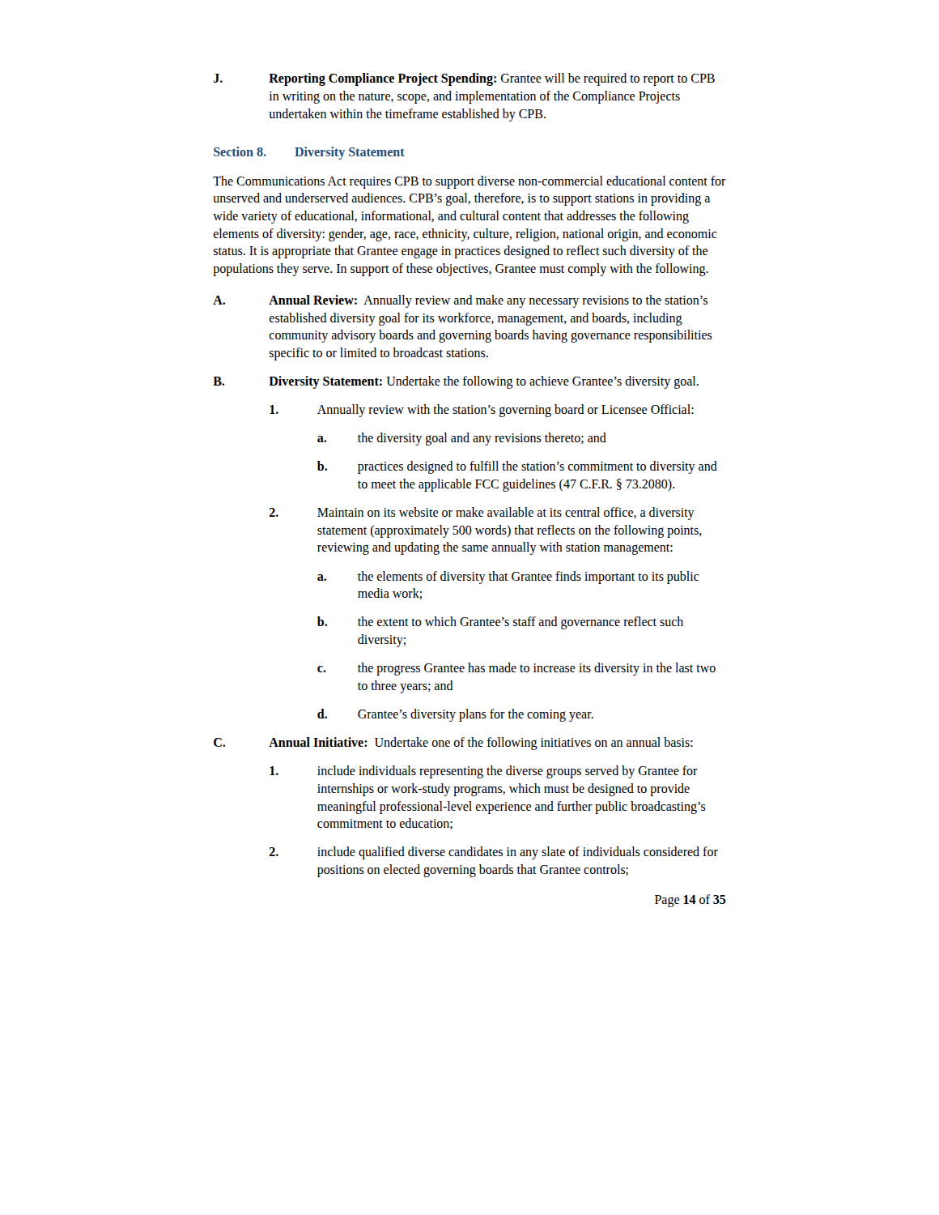J.
Reporting Compliance Project Spending: Grantee will be required to report to CPB in writing on the nature, scope, and implementation of the Compliance Projects undertaken within the timeframe established by CPB.
Section 8. Diversity Statement
The Communications Act requires CPB to support diverse non-commercial educational content for unserved and underserved audiences. CPB’s goal, therefore, is to support stations in providing a wide variety of educational, informational, and cultural content that addresses the following elements of diversity: gender, age, race, ethnicity, culture, religion, national origin, and economic status. It is appropriate that Grantee engage in practices designed to reflect such diversity of the populations they serve. In support of these objectives, Grantee must comply with the following.
A.
Annual Review: Annually review and make any necessary revisions to the station’s established diversity goal for its workforce, management, and boards, including community advisory boards and governing boards having governance responsibilities specific to or limited to broadcast stations.
B.
Diversity Statement: Undertake the following to achieve Grantee’s diversity goal.
1.
Annually review with the station’s governing board or Licensee Official:
a.
the diversity goal and any revisions thereto; and
b.
practices designed to fulfill the station’s commitment to diversity and to meet the applicable FCC guidelines (47 C.F.R. § 73.2080).
2.
Maintain on its website or make available at its central office, a diversity statement (approximately 500 words) that reflects on the following points, reviewing and updating the same annually with station management:
a.
the elements of diversity that Grantee finds important to its public media work;
b.
the extent to which Grantee’s staff and governance reflect such diversity;
c.
the progress Grantee has made to increase its diversity in the last two to three years; and
d.
Grantee’s diversity plans for the coming year.
C.
Annual Initiative: Undertake one of the following initiatives on an annual basis:
1.
include individuals representing the diverse groups served by Grantee for internships or work-study programs, which must be designed to provide meaningful professional-level experience and further public broadcasting’s commitment to education;
2.
include qualified diverse candidates in any slate of individuals considered for positions on elected governing boards that Grantee controls;
Page 14 of 35